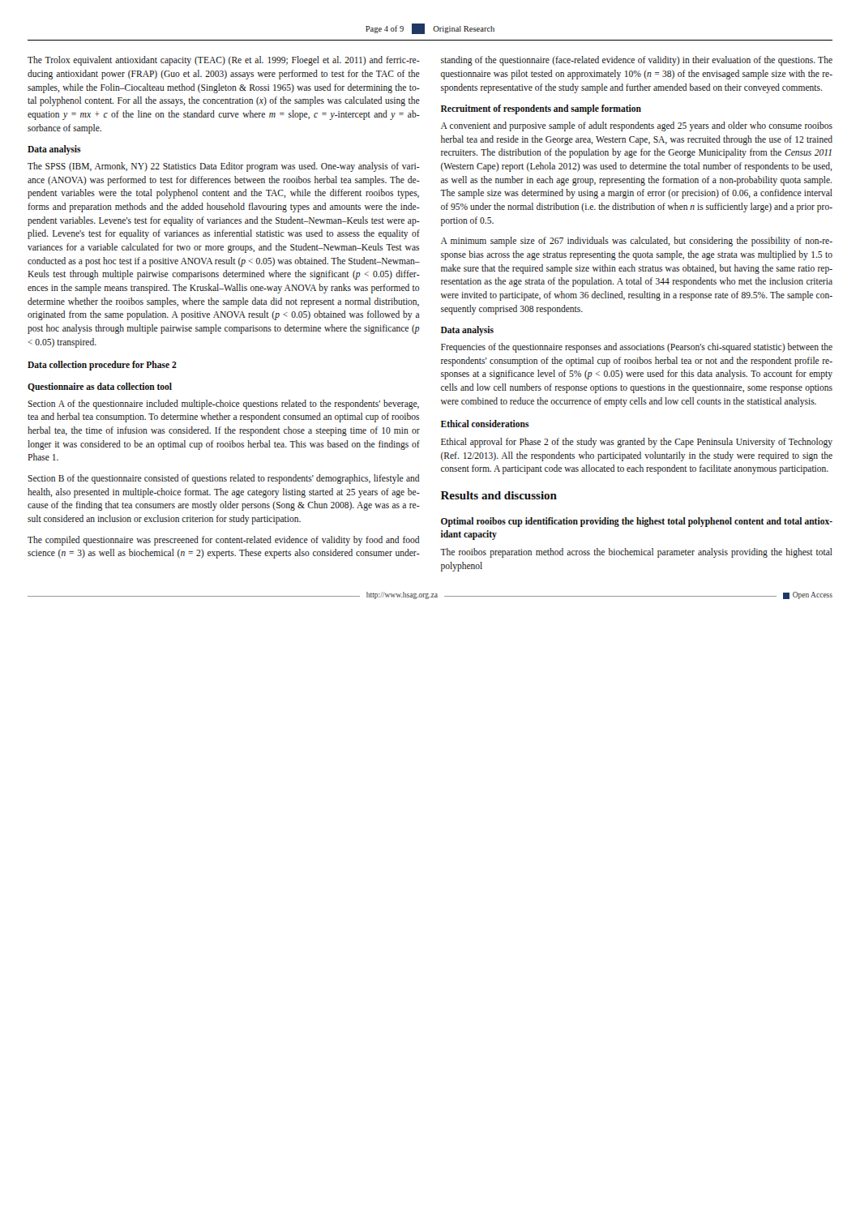Page 4 of 9 Original Research
The Trolox equivalent antioxidant capacity (TEAC) (Re et al. 1999; Floegel et al. 2011) and ferric-reducing antioxidant power (FRAP) (Guo et al. 2003) assays were performed to test for the TAC of the samples, while the Folin–Ciocalteau method (Singleton & Rossi 1965) was used for determining the total polyphenol content. For all the assays, the concentration (x) of the samples was calculated using the equation y = mx + c of the line on the standard curve where m = slope, c = y-intercept and y = absorbance of sample.
Data analysis
The SPSS (IBM, Armonk, NY) 22 Statistics Data Editor program was used. One-way analysis of variance (ANOVA) was performed to test for differences between the rooibos herbal tea samples. The dependent variables were the total polyphenol content and the TAC, while the different rooibos types, forms and preparation methods and the added household flavouring types and amounts were the independent variables. Levene's test for equality of variances and the Student–Newman–Keuls test were applied. Levene's test for equality of variances as inferential statistic was used to assess the equality of variances for a variable calculated for two or more groups, and the Student–Newman–Keuls Test was conducted as a post hoc test if a positive ANOVA result (p < 0.05) was obtained. The Student–Newman–Keuls test through multiple pairwise comparisons determined where the significant (p < 0.05) differences in the sample means transpired. The Kruskal–Wallis one-way ANOVA by ranks was performed to determine whether the rooibos samples, where the sample data did not represent a normal distribution, originated from the same population. A positive ANOVA result (p < 0.05) obtained was followed by a post hoc analysis through multiple pairwise sample comparisons to determine where the significance (p < 0.05) transpired.
Data collection procedure for Phase 2
Questionnaire as data collection tool
Section A of the questionnaire included multiple-choice questions related to the respondents' beverage, tea and herbal tea consumption. To determine whether a respondent consumed an optimal cup of rooibos herbal tea, the time of infusion was considered. If the respondent chose a steeping time of 10 min or longer it was considered to be an optimal cup of rooibos herbal tea. This was based on the findings of Phase 1.
Section B of the questionnaire consisted of questions related to respondents' demographics, lifestyle and health, also presented in multiple-choice format. The age category listing started at 25 years of age because of the finding that tea consumers are mostly older persons (Song & Chun 2008). Age was as a result considered an inclusion or exclusion criterion for study participation.
The compiled questionnaire was prescreened for content-related evidence of validity by food and food science (n = 3) as well as biochemical (n = 2) experts. These experts also considered consumer understanding of the questionnaire (face-related evidence of validity) in their evaluation of the questions. The questionnaire was pilot tested on approximately 10% (n = 38) of the envisaged sample size with the respondents representative of the study sample and further amended based on their conveyed comments.
Recruitment of respondents and sample formation
A convenient and purposive sample of adult respondents aged 25 years and older who consume rooibos herbal tea and reside in the George area, Western Cape, SA, was recruited through the use of 12 trained recruiters. The distribution of the population by age for the George Municipality from the Census 2011 (Western Cape) report (Lehola 2012) was used to determine the total number of respondents to be used, as well as the number in each age group, representing the formation of a non-probability quota sample. The sample size was determined by using a margin of error (or precision) of 0.06, a confidence interval of 95% under the normal distribution (i.e. the distribution of when n is sufficiently large) and a prior proportion of 0.5.
A minimum sample size of 267 individuals was calculated, but considering the possibility of non-response bias across the age stratus representing the quota sample, the age strata was multiplied by 1.5 to make sure that the required sample size within each stratus was obtained, but having the same ratio representation as the age strata of the population. A total of 344 respondents who met the inclusion criteria were invited to participate, of whom 36 declined, resulting in a response rate of 89.5%. The sample consequently comprised 308 respondents.
Data analysis
Frequencies of the questionnaire responses and associations (Pearson's chi-squared statistic) between the respondents' consumption of the optimal cup of rooibos herbal tea or not and the respondent profile responses at a significance level of 5% (p < 0.05) were used for this data analysis. To account for empty cells and low cell numbers of response options to questions in the questionnaire, some response options were combined to reduce the occurrence of empty cells and low cell counts in the statistical analysis.
Ethical considerations
Ethical approval for Phase 2 of the study was granted by the Cape Peninsula University of Technology (Ref. 12/2013). All the respondents who participated voluntarily in the study were required to sign the consent form. A participant code was allocated to each respondent to facilitate anonymous participation.
Results and discussion
Optimal rooibos cup identification providing the highest total polyphenol content and total antioxidant capacity
The rooibos preparation method across the biochemical parameter analysis providing the highest total polyphenol
http://www.hsag.org.za Open Access